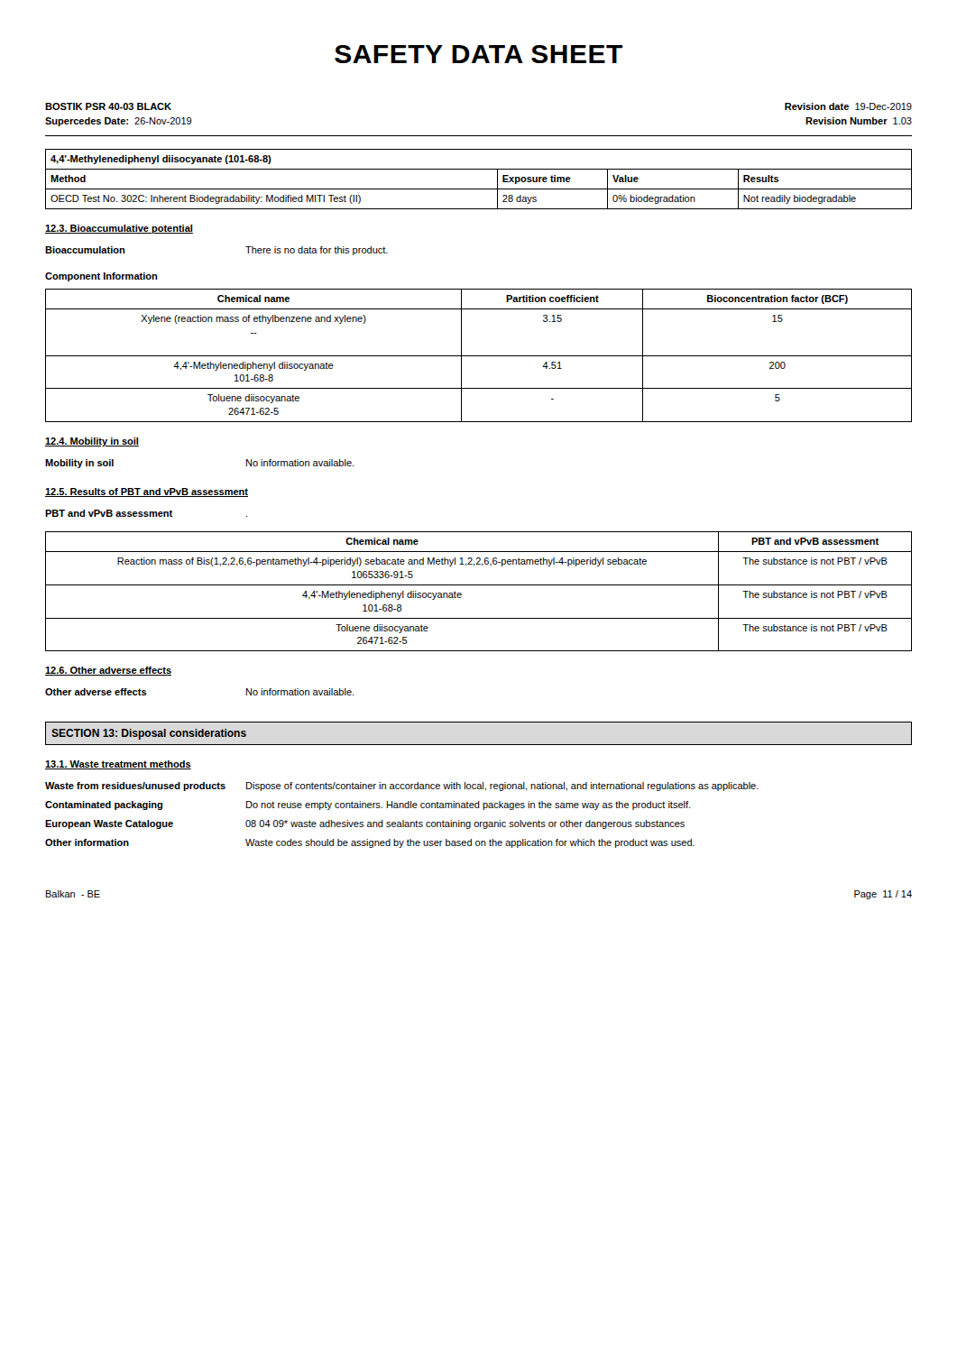SAFETY DATA SHEET
BOSTIK PSR 40-03 BLACK
Supercedes Date: 26-Nov-2019
Revision date 19-Dec-2019
Revision Number 1.03
| 4,4'-Methylenediphenyl diisocyanate (101-68-8) |
| --- |
| Method | Exposure time | Value | Results |
| OECD Test No. 302C: Inherent Biodegradability: Modified MITI Test (II) | 28 days | 0% biodegradation | Not readily biodegradable |
12.3. Bioaccumulative potential
| Bioaccumulation | There is no data for this product. |
Component Information
| Chemical name | Partition coefficient | Bioconcentration factor (BCF) |
| --- | --- | --- |
| Xylene (reaction mass of ethylbenzene and xylene) -- | 3.15 | 15 |
| 4,4'-Methylenediphenyl diisocyanate 101-68-8 | 4.51 | 200 |
| Toluene diisocyanate 26471-62-5 | - | 5 |
12.4. Mobility in soil
| Mobility in soil | No information available. |
12.5. Results of PBT and vPvB assessment
| PBT and vPvB assessment | . |
| Chemical name | PBT and vPvB assessment |
| --- | --- |
| Reaction mass of Bis(1,2,2,6,6-pentamethyl-4-piperidyl) sebacate and Methyl 1,2,2,6,6-pentamethyl-4-piperidyl sebacate 1065336-91-5 | The substance is not PBT / vPvB |
| 4,4'-Methylenediphenyl diisocyanate 101-68-8 | The substance is not PBT / vPvB |
| Toluene diisocyanate 26471-62-5 | The substance is not PBT / vPvB |
12.6. Other adverse effects
| Other adverse effects | No information available. |
SECTION 13: Disposal considerations
13.1. Waste treatment methods
| Waste from residues/unused products | Dispose of contents/container in accordance with local, regional, national, and international regulations as applicable. |
| Contaminated packaging | Do not reuse empty containers. Handle contaminated packages in the same way as the product itself. |
| European Waste Catalogue | 08 04 09* waste adhesives and sealants containing organic solvents or other dangerous substances |
| Other information | Waste codes should be assigned by the user based on the application for which the product was used. |
Balkan - BE
Page 11 / 14